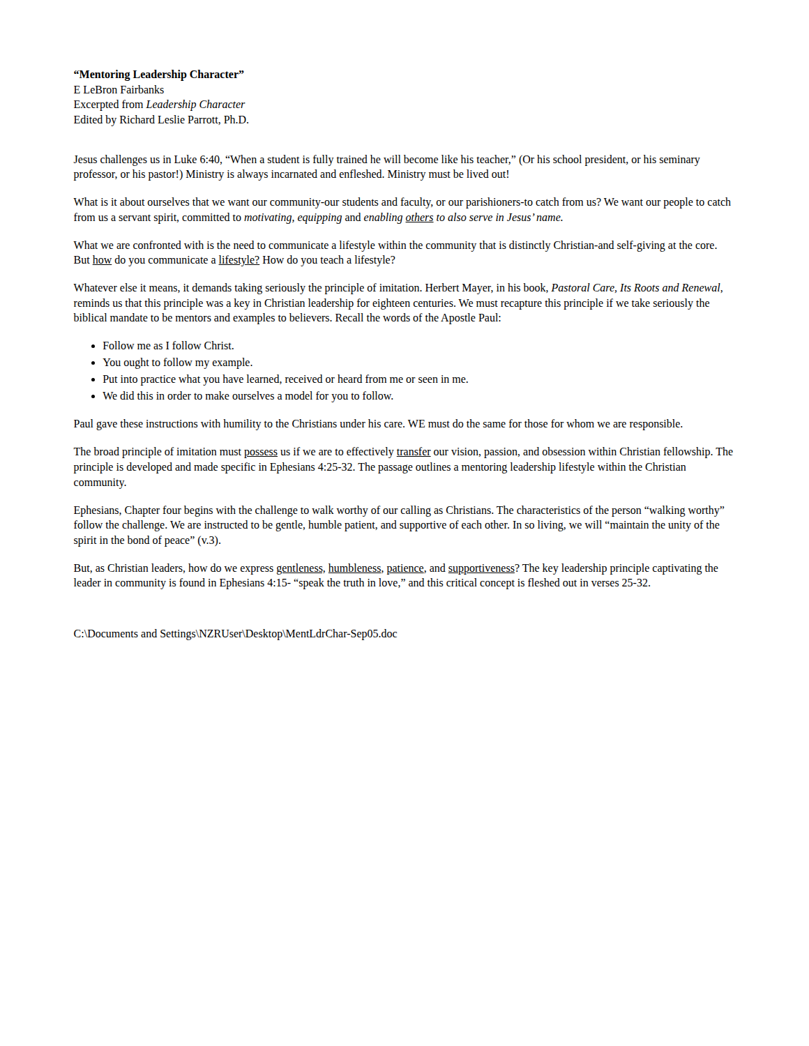“Mentoring Leadership Character”
E LeBron Fairbanks
Excerpted from Leadership Character
Edited by Richard Leslie Parrott, Ph.D.
Jesus challenges us in Luke 6:40, “When a student is fully trained he will become like his teacher,” (Or his school president, or his seminary professor, or his pastor!) Ministry is always incarnated and enfleshed. Ministry must be lived out!
What is it about ourselves that we want our community-our students and faculty, or our parishioners-to catch from us? We want our people to catch from us a servant spirit, committed to motivating, equipping and enabling others to also serve in Jesus’ name.
What we are confronted with is the need to communicate a lifestyle within the community that is distinctly Christian-and self-giving at the core. But how do you communicate a lifestyle? How do you teach a lifestyle?
Whatever else it means, it demands taking seriously the principle of imitation. Herbert Mayer, in his book, Pastoral Care, Its Roots and Renewal, reminds us that this principle was a key in Christian leadership for eighteen centuries. We must recapture this principle if we take seriously the biblical mandate to be mentors and examples to believers. Recall the words of the Apostle Paul:
Follow me as I follow Christ.
You ought to follow my example.
Put into practice what you have learned, received or heard from me or seen in me.
We did this in order to make ourselves a model for you to follow.
Paul gave these instructions with humility to the Christians under his care. WE must do the same for those for whom we are responsible.
The broad principle of imitation must possess us if we are to effectively transfer our vision, passion, and obsession within Christian fellowship. The principle is developed and made specific in Ephesians 4:25-32. The passage outlines a mentoring leadership lifestyle within the Christian community.
Ephesians, Chapter four begins with the challenge to walk worthy of our calling as Christians. The characteristics of the person “walking worthy” follow the challenge. We are instructed to be gentle, humble patient, and supportive of each other. In so living, we will “maintain the unity of the spirit in the bond of peace” (v.3).
But, as Christian leaders, how do we express gentleness, humbleness, patience, and supportiveness? The key leadership principle captivating the leader in community is found in Ephesians 4:15- “speak the truth in love,” and this critical concept is fleshed out in verses 25-32.
C:\Documents and Settings\NZRUser\Desktop\MentLdrChar-Sep05.doc